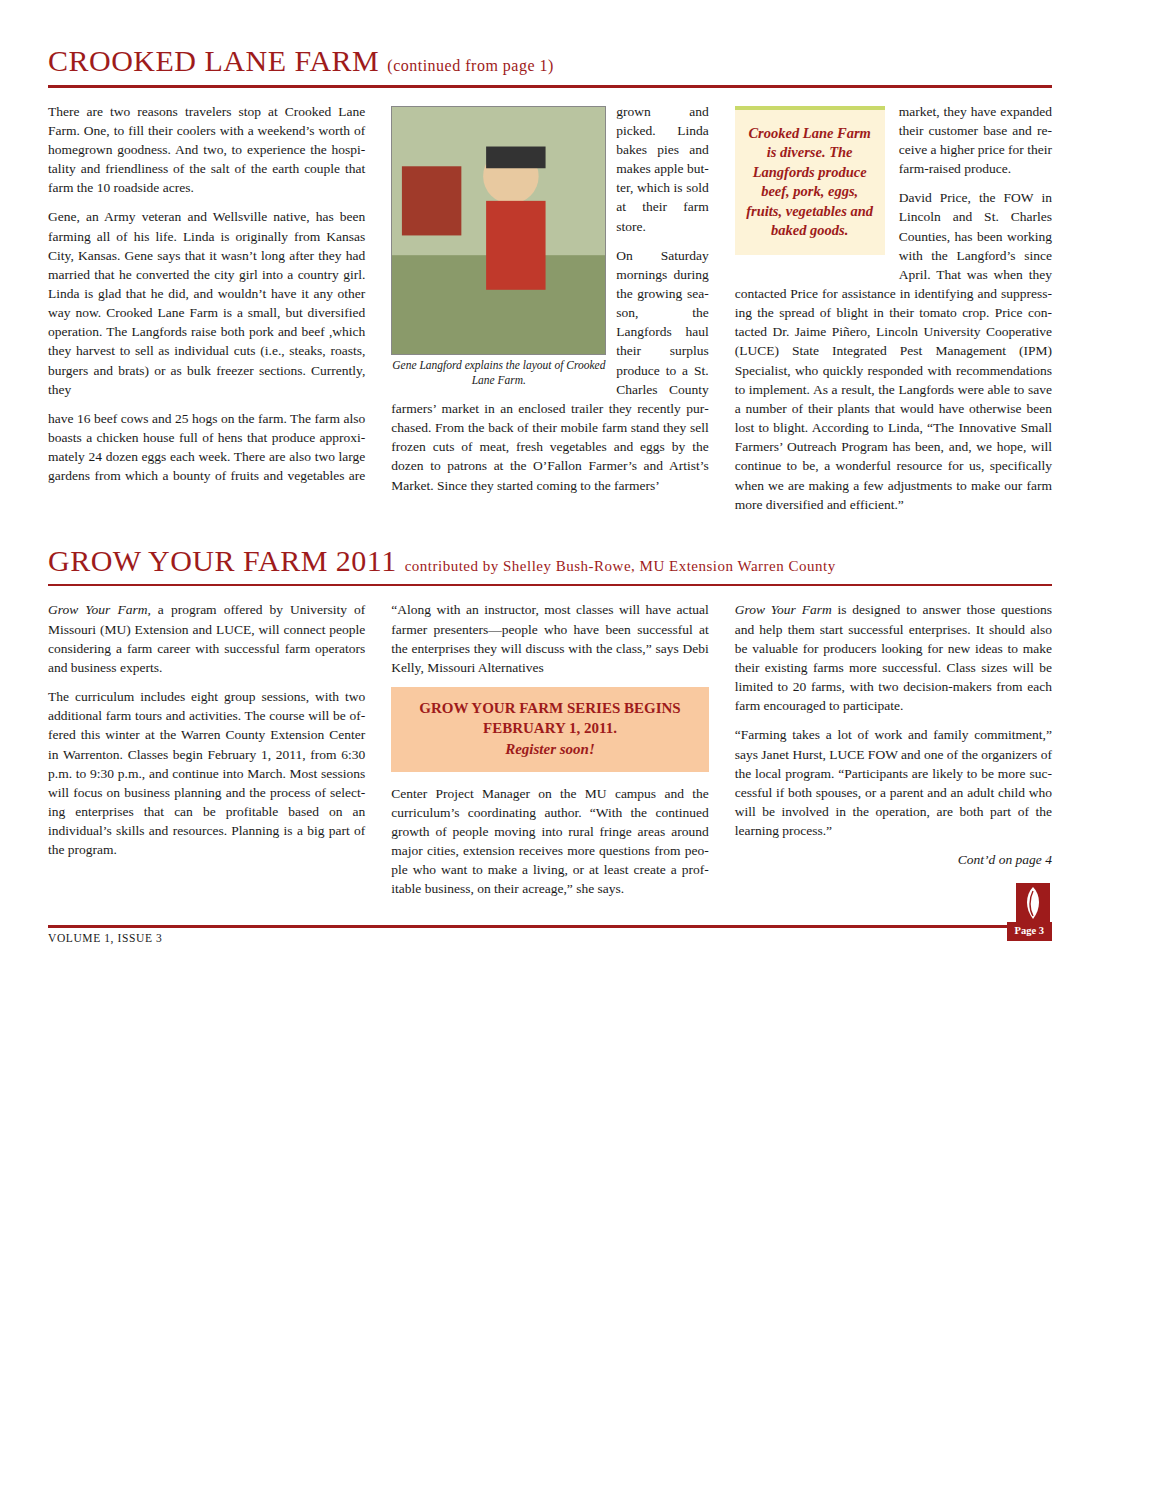CROOKED LANE FARM (continued from page 1)
There are two reasons travelers stop at Crooked Lane Farm. One, to fill their coolers with a weekend’s worth of homegrown goodness. And two, to experience the hospitality and friendliness of the salt of the earth couple that farm the 10 roadside acres.
Gene, an Army veteran and Wellsville native, has been farming all of his life. Linda is originally from Kansas City, Kansas. Gene says that it wasn’t long after they had married that he converted the city girl into a country girl. Linda is glad that he did, and wouldn’t have it any other way now. Crooked Lane Farm is a small, but diversified operation. The Langfords raise both pork and beef ,which they harvest to sell as individual cuts (i.e., steaks, roasts, burgers and brats) or as bulk freezer sections. Currently, they
Gene Langford explains the layout of Crooked Lane Farm.
have 16 beef cows and 25 hogs on the farm. The farm also boasts a chicken house full of hens that produce approximately 24 dozen eggs each week. There are also two large gardens from which a bounty of fruits and vegetables are grown and picked. Linda bakes pies and makes apple butter, which is sold at their farm store.
On Saturday mornings during the growing season, the Langfords haul their surplus produce to a St. Charles County farmers’ market in an enclosed trailer they recently purchased. From the back of their mobile farm stand they sell frozen cuts of meat, fresh vegetables and eggs by the dozen to patrons at the O’Fallon Farmer’s and Artist’s Market. Since they started coming to the farmers’
Crooked Lane Farm is diverse. The Langfords produce beef, pork, eggs, fruits, vegetables and baked goods.
market, they have expanded their customer base and receive a higher price for their farm-raised produce.
David Price, the FOW in Lincoln and St. Charles Counties, has been working with the Langford’s since April. That was when they contacted Price for assistance in identifying and suppressing the spread of blight in their tomato crop. Price contacted Dr. Jaime Piñero, Lincoln University Cooperative (LUCE) State Integrated Pest Management (IPM) Specialist, who quickly responded with recommendations to implement. As a result, the Langfords were able to save a number of their plants that would have otherwise been lost to blight. According to Linda, “The Innovative Small Farmers’ Outreach Program has been, and, we hope, will continue to be, a wonderful resource for us, specifically when we are making a few adjustments to make our farm more diversified and efficient.”
GROW YOUR FARM 2011 contributed by Shelley Bush-Rowe, MU Extension Warren County
Grow Your Farm, a program offered by University of Missouri (MU) Extension and LUCE, will connect people considering a farm career with successful farm operators and business experts.
The curriculum includes eight group sessions, with two additional farm tours and activities. The course will be offered this winter at the Warren County Extension Center in Warrenton. Classes begin February 1, 2011, from 6:30 p.m. to 9:30 p.m., and continue into March. Most sessions will focus on business planning and the process of selecting enterprises that can be profitable based on an individual’s skills and resources. Planning is a big part of the program.
“Along with an instructor, most classes will have actual farmer presenters—people who have been successful at the enterprises they will discuss with the class,” says Debi Kelly, Missouri Alternatives
GROW YOUR FARM SERIES BEGINS FEBRUARY 1, 2011. Register soon!
Center Project Manager on the MU campus and the curriculum’s coordinating author. “With the continued growth of people moving into rural fringe areas around major cities, extension receives more questions from people who want to make a living, or at least create a profitable business, on their acreage,” she says.
Grow Your Farm is designed to answer those questions and help them start successful enterprises. It should also be valuable for producers looking for new ideas to make their existing farms more successful. Class sizes will be limited to 20 farms, with two decision-makers from each farm encouraged to participate.
“Farming takes a lot of work and family commitment,” says Janet Hurst, LUCE FOW and one of the organizers of the local program. “Participants are likely to be more successful if both spouses, or a parent and an adult child who will be involved in the operation, are both part of the learning process.”
Cont’d on page 4
VOLUME 1, ISSUE 3 Page 3